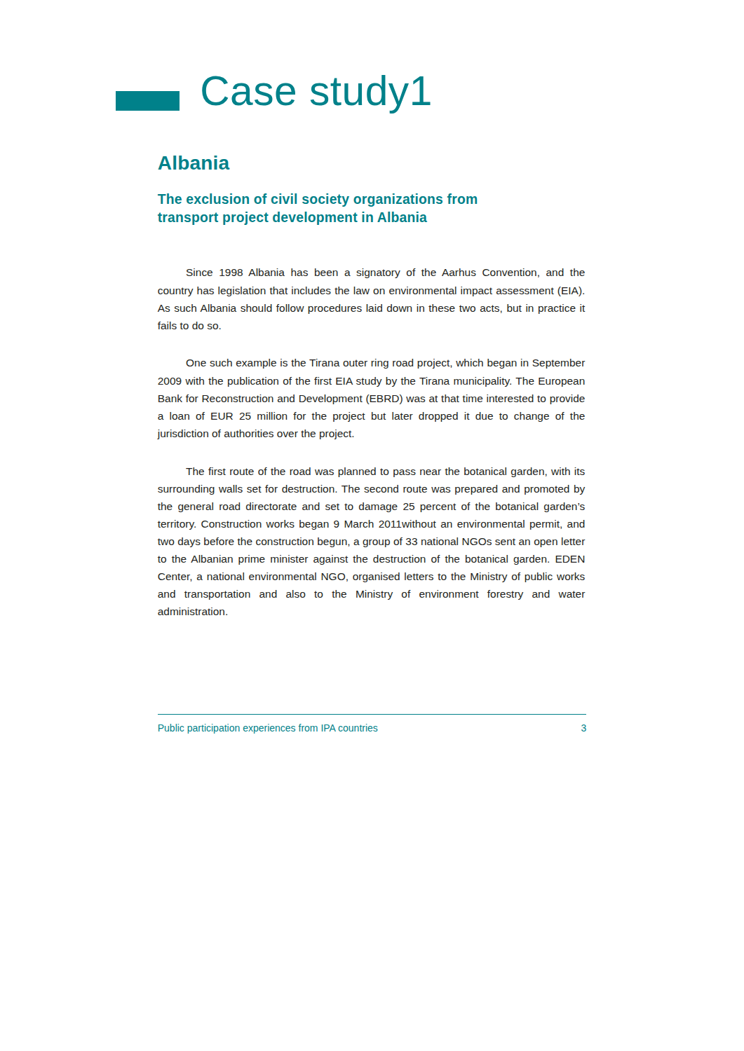Case study1
Albania
The exclusion of civil society organizations from
transport project development in Albania
Since 1998 Albania has been a signatory of the Aarhus Convention, and the country has legislation that includes the law on environmental impact assessment (EIA). As such Albania should follow procedures laid down in these two acts, but in practice it fails to do so.
One such example is the Tirana outer ring road project, which began in September 2009 with the publication of the first EIA study by the Tirana municipality. The European Bank for Reconstruction and Development (EBRD) was at that time interested to provide a loan of EUR 25 million for the project but later dropped it due to change of the jurisdiction of authorities over the project.
The first route of the road was planned to pass near the botanical garden, with its surrounding walls set for destruction. The second route was prepared and promoted by the general road directorate and set to damage 25 percent of the botanical garden’s territory. Construction works began 9 March 2011without an environmental permit, and two days before the construction begun, a group of 33 national NGOs sent an open letter to the Albanian prime minister against the destruction of the botanical garden. EDEN Center, a national environmental NGO, organised letters to the Ministry of public works and transportation and also to the Ministry of environment forestry and water administration.
Public participation experiences from IPA countries 3